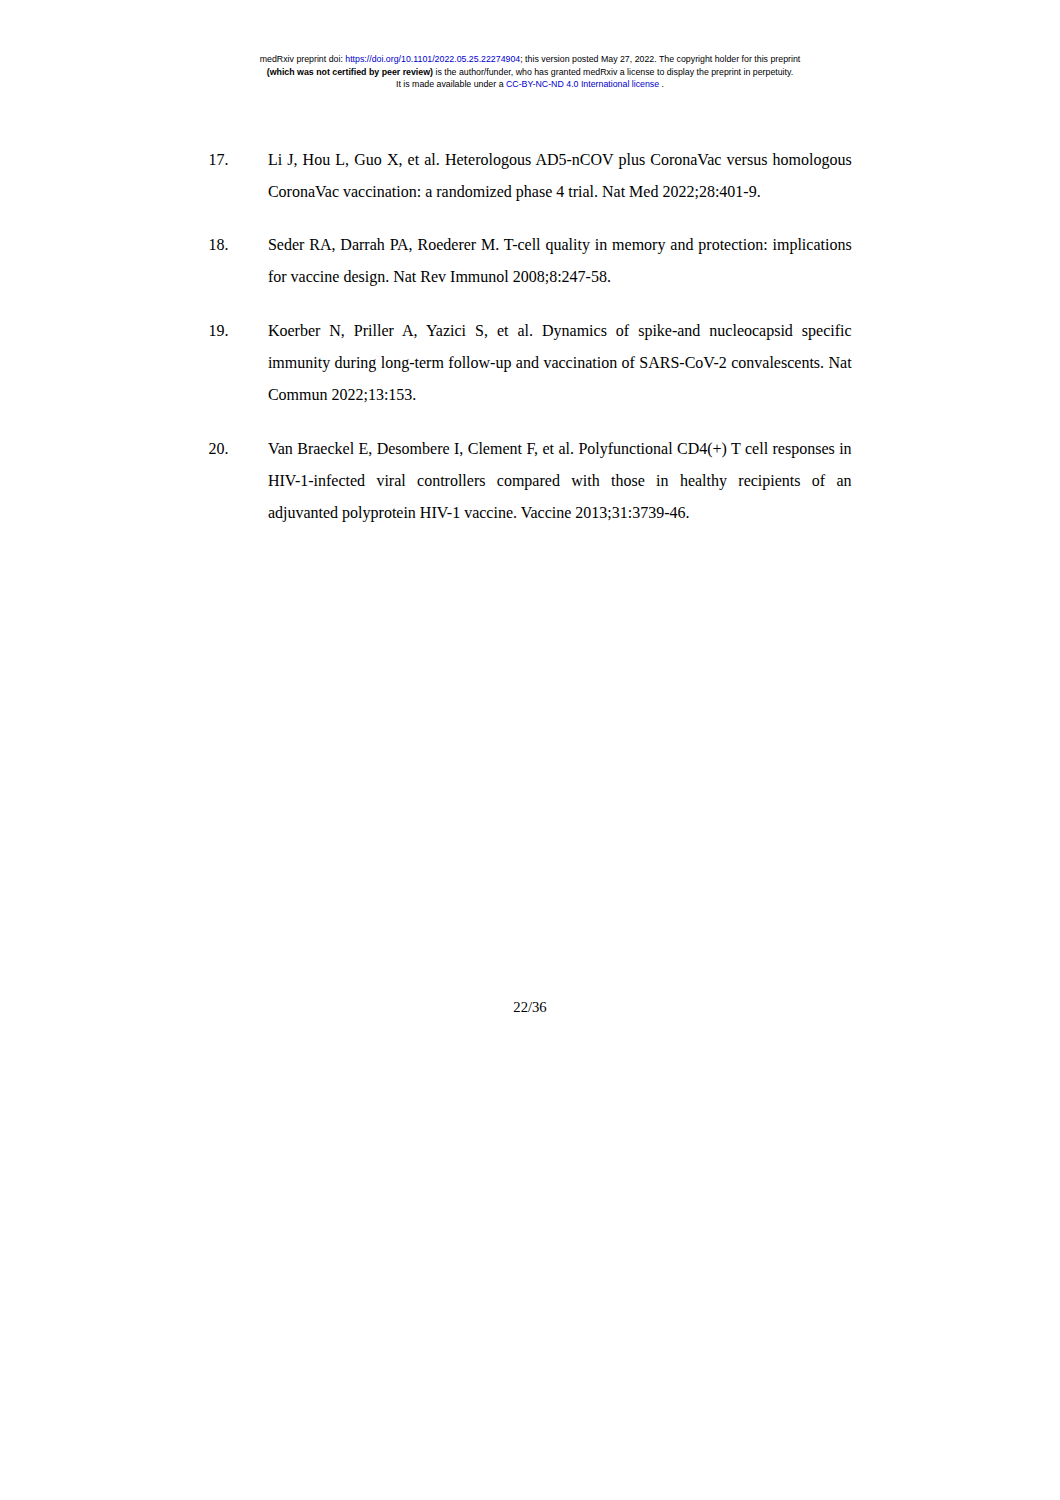medRxiv preprint doi: https://doi.org/10.1101/2022.05.25.22274904; this version posted May 27, 2022. The copyright holder for this preprint
(which was not certified by peer review) is the author/funder, who has granted medRxiv a license to display the preprint in perpetuity.
It is made available under a CC-BY-NC-ND 4.0 International license .
17.
Li J, Hou L, Guo X, et al. Heterologous AD5-nCOV plus CoronaVac versus homologous CoronaVac vaccination: a randomized phase 4 trial. Nat Med 2022;28:401-9.
18.
Seder RA, Darrah PA, Roederer M. T-cell quality in memory and protection: implications for vaccine design. Nat Rev Immunol 2008;8:247-58.
19.
Koerber N, Priller A, Yazici S, et al. Dynamics of spike-and nucleocapsid specific immunity during long-term follow-up and vaccination of SARS-CoV-2 convalescents. Nat Commun 2022;13:153.
20.
Van Braeckel E, Desombere I, Clement F, et al. Polyfunctional CD4(+) T cell responses in HIV-1-infected viral controllers compared with those in healthy recipients of an adjuvanted polyprotein HIV-1 vaccine. Vaccine 2013;31:3739-46.
22/36